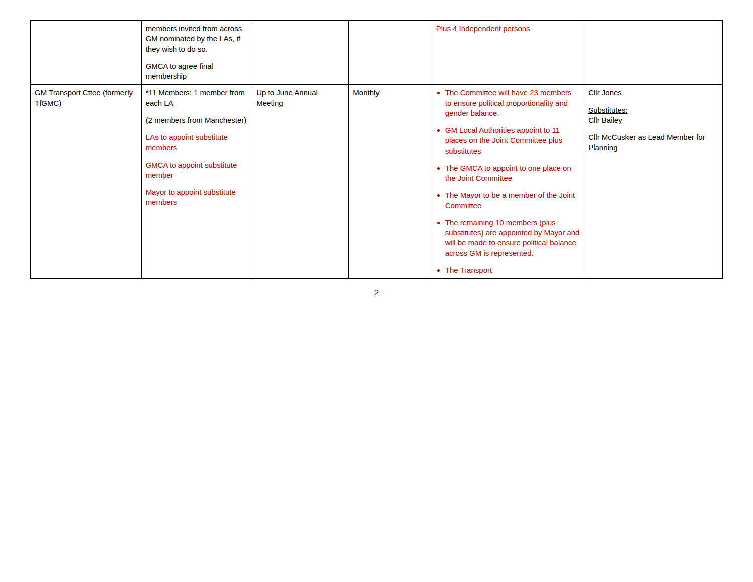| | members invited from across GM nominated by the LAs, if they wish to do so. GMCA to agree final membership | | | Plus 4 Independent persons | |
| GM Transport Cttee (formerly TfGMC) | *11 Members: 1 member from each LA (2 members from Manchester) LAs to appoint substitute members GMCA to appoint substitute member Mayor to appoint substitute members | Up to June Annual Meeting | Monthly | The Committee will have 23 members to ensure political proportionality and gender balance. GM Local Authorities appoint to 11 places on the Joint Committee plus substitutes The GMCA to appoint to one place on the Joint Committee The Mayor to be a member of the Joint Committee The remaining 10 members (plus substitutes) are appointed by Mayor and will be made to ensure political balance across GM is represented. The Transport | Cllr Jones Substitutes: Cllr Bailey Cllr McCusker as Lead Member for Planning |
2